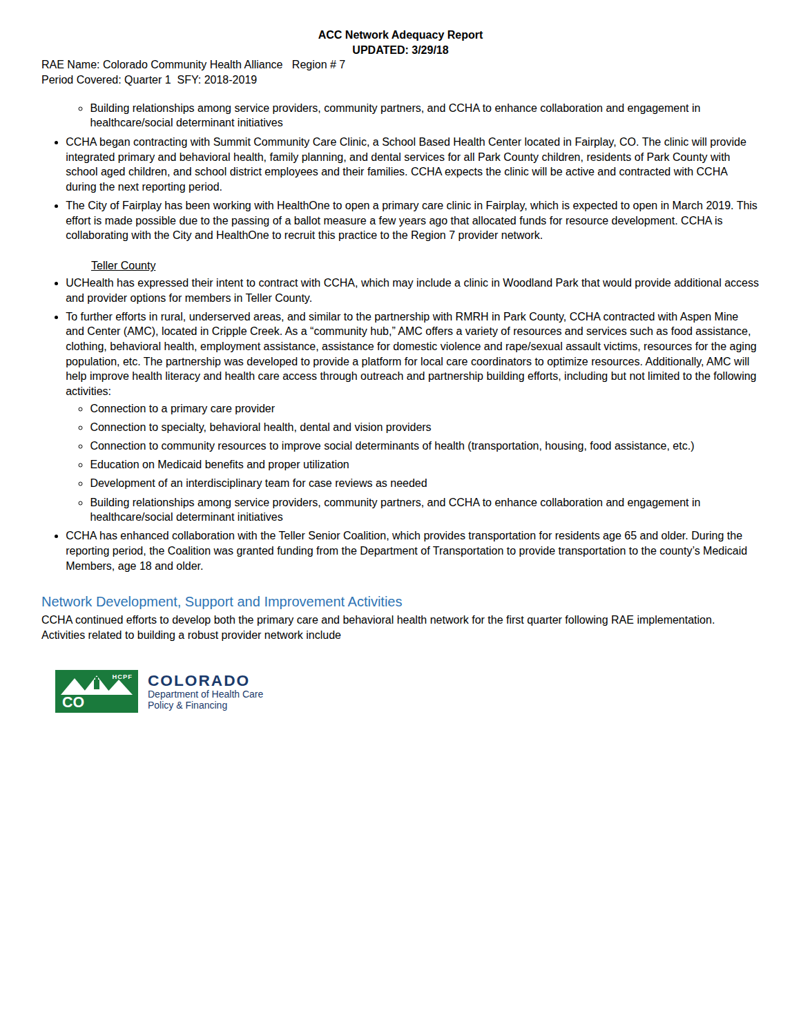ACC Network Adequacy Report
UPDATED: 3/29/18
RAE Name: Colorado Community Health Alliance Region # 7
Period Covered: Quarter 1 SFY: 2018-2019
Building relationships among service providers, community partners, and CCHA to enhance collaboration and engagement in healthcare/social determinant initiatives
CCHA began contracting with Summit Community Care Clinic, a School Based Health Center located in Fairplay, CO. The clinic will provide integrated primary and behavioral health, family planning, and dental services for all Park County children, residents of Park County with school aged children, and school district employees and their families. CCHA expects the clinic will be active and contracted with CCHA during the next reporting period.
The City of Fairplay has been working with HealthOne to open a primary care clinic in Fairplay, which is expected to open in March 2019. This effort is made possible due to the passing of a ballot measure a few years ago that allocated funds for resource development. CCHA is collaborating with the City and HealthOne to recruit this practice to the Region 7 provider network.
Teller County
UCHealth has expressed their intent to contract with CCHA, which may include a clinic in Woodland Park that would provide additional access and provider options for members in Teller County.
To further efforts in rural, underserved areas, and similar to the partnership with RMRH in Park County, CCHA contracted with Aspen Mine and Center (AMC), located in Cripple Creek. As a “community hub,” AMC offers a variety of resources and services such as food assistance, clothing, behavioral health, employment assistance, assistance for domestic violence and rape/sexual assault victims, resources for the aging population, etc. The partnership was developed to provide a platform for local care coordinators to optimize resources. Additionally, AMC will help improve health literacy and health care access through outreach and partnership building efforts, including but not limited to the following activities:
Connection to a primary care provider
Connection to specialty, behavioral health, dental and vision providers
Connection to community resources to improve social determinants of health (transportation, housing, food assistance, etc.)
Education on Medicaid benefits and proper utilization
Development of an interdisciplinary team for case reviews as needed
Building relationships among service providers, community partners, and CCHA to enhance collaboration and engagement in healthcare/social determinant initiatives
CCHA has enhanced collaboration with the Teller Senior Coalition, which provides transportation for residents age 65 and older. During the reporting period, the Coalition was granted funding from the Department of Transportation to provide transportation to the county’s Medicaid Members, age 18 and older.
Network Development, Support and Improvement Activities
CCHA continued efforts to develop both the primary care and behavioral health network for the first quarter following RAE implementation. Activities related to building a robust provider network include
HCPF CO
COLORADO
Department of Health Care
Policy & Financing